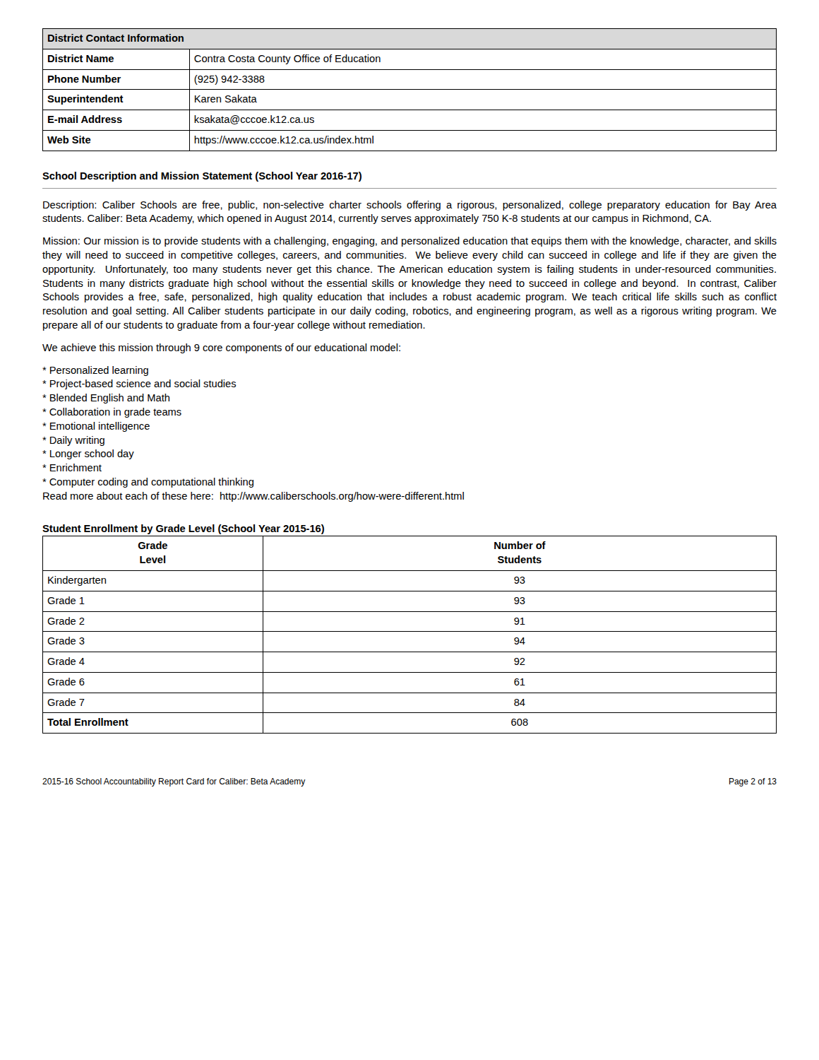| District Contact Information |
| District Name | Contra Costa County Office of Education |
| Phone Number | (925) 942-3388 |
| Superintendent | Karen Sakata |
| E-mail Address | ksakata@cccoe.k12.ca.us |
| Web Site | https://www.cccoe.k12.ca.us/index.html |
School Description and Mission Statement (School Year 2016-17)
Description: Caliber Schools are free, public, non-selective charter schools offering a rigorous, personalized, college preparatory education for Bay Area students. Caliber: Beta Academy, which opened in August 2014, currently serves approximately 750 K-8 students at our campus in Richmond, CA.
Mission: Our mission is to provide students with a challenging, engaging, and personalized education that equips them with the knowledge, character, and skills they will need to succeed in competitive colleges, careers, and communities. We believe every child can succeed in college and life if they are given the opportunity. Unfortunately, too many students never get this chance. The American education system is failing students in under-resourced communities. Students in many districts graduate high school without the essential skills or knowledge they need to succeed in college and beyond. In contrast, Caliber Schools provides a free, safe, personalized, high quality education that includes a robust academic program. We teach critical life skills such as conflict resolution and goal setting. All Caliber students participate in our daily coding, robotics, and engineering program, as well as a rigorous writing program. We prepare all of our students to graduate from a four-year college without remediation.
We achieve this mission through 9 core components of our educational model:
* Personalized learning
* Project-based science and social studies
* Blended English and Math
* Collaboration in grade teams
* Emotional intelligence
* Daily writing
* Longer school day
* Enrichment
* Computer coding and computational thinking
Read more about each of these here: http://www.caliberschools.org/how-were-different.html
Student Enrollment by Grade Level (School Year 2015-16)
| Grade Level | Number of Students |
| Kindergarten | 93 |
| Grade 1 | 93 |
| Grade 2 | 91 |
| Grade 3 | 94 |
| Grade 4 | 92 |
| Grade 6 | 61 |
| Grade 7 | 84 |
| Total Enrollment | 608 |
2015-16 School Accountability Report Card for Caliber: Beta Academy Page 2 of 13